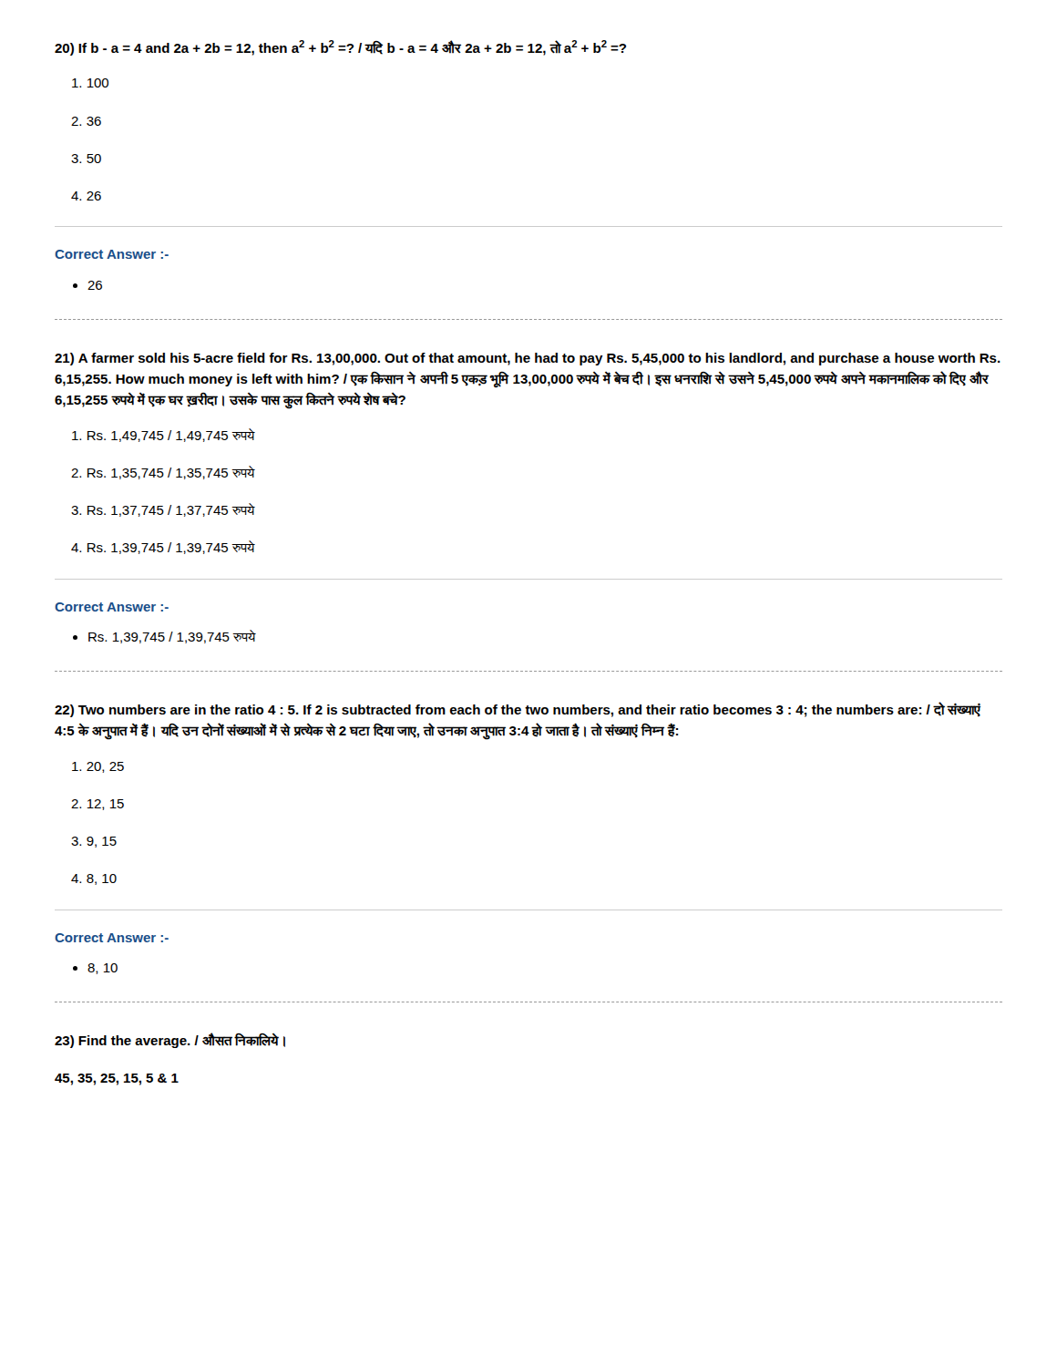20) If b - a = 4 and 2a + 2b = 12, then a2 + b2 =? / यदि b - a = 4 और 2a + 2b = 12, तो a2 + b2 =?
1. 100
2. 36
3. 50
4. 26
Correct Answer :-
26
21) A farmer sold his 5-acre field for Rs. 13,00,000. Out of that amount, he had to pay Rs. 5,45,000 to his landlord, and purchase a house worth Rs. 6,15,255. How much money is left with him? / एक किसान ने अपनी 5 एकड़ भूमि 13,00,000 रुपये में बेच दी। इस धनराशि से उसने 5,45,000 रुपये अपने मकानमालिक को दिए और 6,15,255 रुपये में एक घर ख़रीदा। उसके पास कुल कितने रुपये शेष बचे?
1. Rs. 1,49,745 / 1,49,745 रुपये
2. Rs. 1,35,745 / 1,35,745 रुपये
3. Rs. 1,37,745 / 1,37,745 रुपये
4. Rs. 1,39,745 / 1,39,745 रुपये
Correct Answer :-
Rs. 1,39,745 / 1,39,745 रुपये
22) Two numbers are in the ratio 4 : 5. If 2 is subtracted from each of the two numbers, and their ratio becomes 3 : 4; the numbers are: / दो संख्याएं 4:5 के अनुपात में हैं। यदि उन दोनों संख्याओं में से प्रत्येक से 2 घटा दिया जाए, तो उनका अनुपात 3:4 हो जाता है। तो संख्याएं निम्न हैं:
1. 20, 25
2. 12, 15
3. 9, 15
4. 8, 10
Correct Answer :-
8, 10
23) Find the average. / औसत निकालिये।
45, 35, 25, 15, 5 & 1